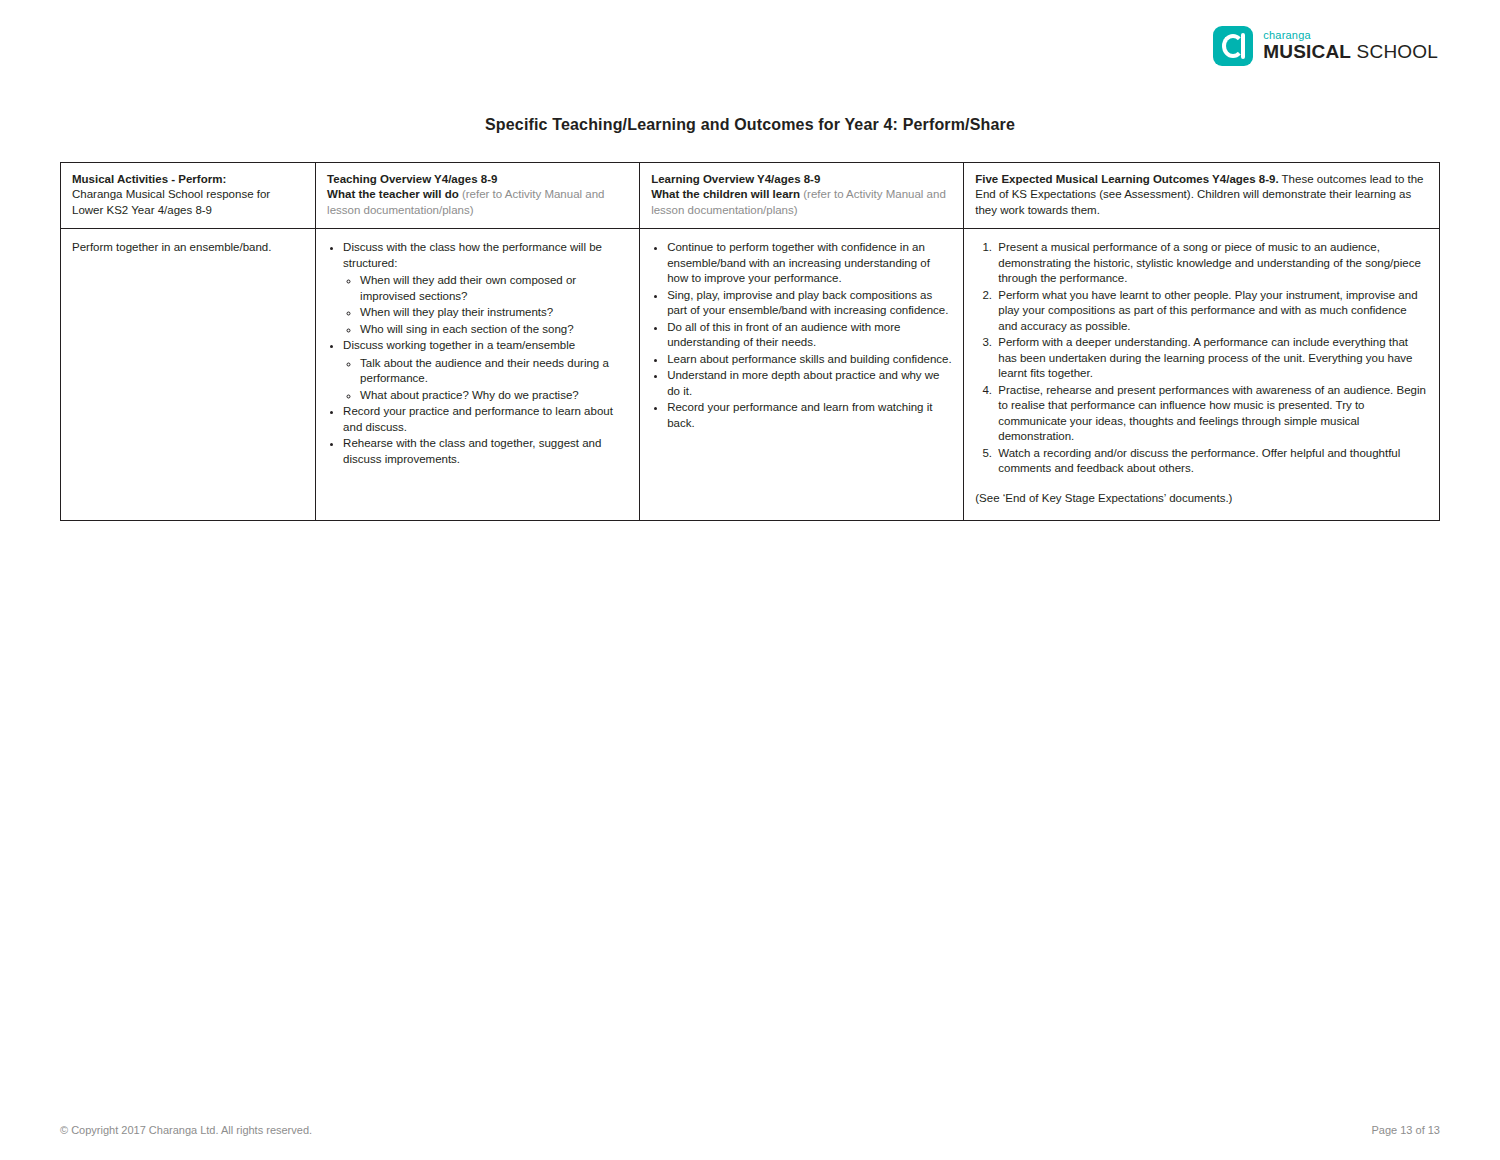charanga
MUSICAL SCHOOL
Specific Teaching/Learning and Outcomes for Year 4: Perform/Share
| Musical Activities - Perform: Charanga Musical School response for Lower KS2 Year 4/ages 8-9 | Teaching Overview Y4/ages 8-9 What the teacher will do (refer to Activity Manual and lesson documentation/plans) | Learning Overview Y4/ages 8-9 What the children will learn (refer to Activity Manual and lesson documentation/plans) | Five Expected Musical Learning Outcomes Y4/ages 8-9. These outcomes lead to the End of KS Expectations (see Assessment). Children will demonstrate their learning as they work towards them. |
| --- | --- | --- | --- |
| Perform together in an ensemble/band. | Discuss with the class how the performance will be structured: When will they add their own composed or improvised sections? When will they play their instruments? Who will sing in each section of the song? Discuss working together in a team/ensemble Talk about the audience and their needs during a performance. What about practice? Why do we practise? Record your practice and performance to learn about and discuss. Rehearse with the class and together, suggest and discuss improvements. | Continue to perform together with confidence in an ensemble/band with an increasing understanding of how to improve your performance. Sing, play, improvise and play back compositions as part of your ensemble/band with increasing confidence. Do all of this in front of an audience with more understanding of their needs. Learn about performance skills and building confidence. Understand in more depth about practice and why we do it. Record your performance and learn from watching it back. | Present a musical performance of a song or piece of music to an audience, demonstrating the historic, stylistic knowledge and understanding of the song/piece through the performance. Perform what you have learnt to other people. Play your instrument, improvise and play your compositions as part of this performance and with as much confidence and accuracy as possible. Perform with a deeper understanding. A performance can include everything that has been undertaken during the learning process of the unit. Everything you have learnt fits together. Practise, rehearse and present performances with awareness of an audience. Begin to realise that performance can influence how music is presented. Try to communicate your ideas, thoughts and feelings through simple musical demonstration. Watch a recording and/or discuss the performance. Offer helpful and thoughtful comments and feedback about others. (See ‘End of Key Stage Expectations’ documents.) |
© Copyright 2017 Charanga Ltd. All rights reserved.
Page 13 of 13